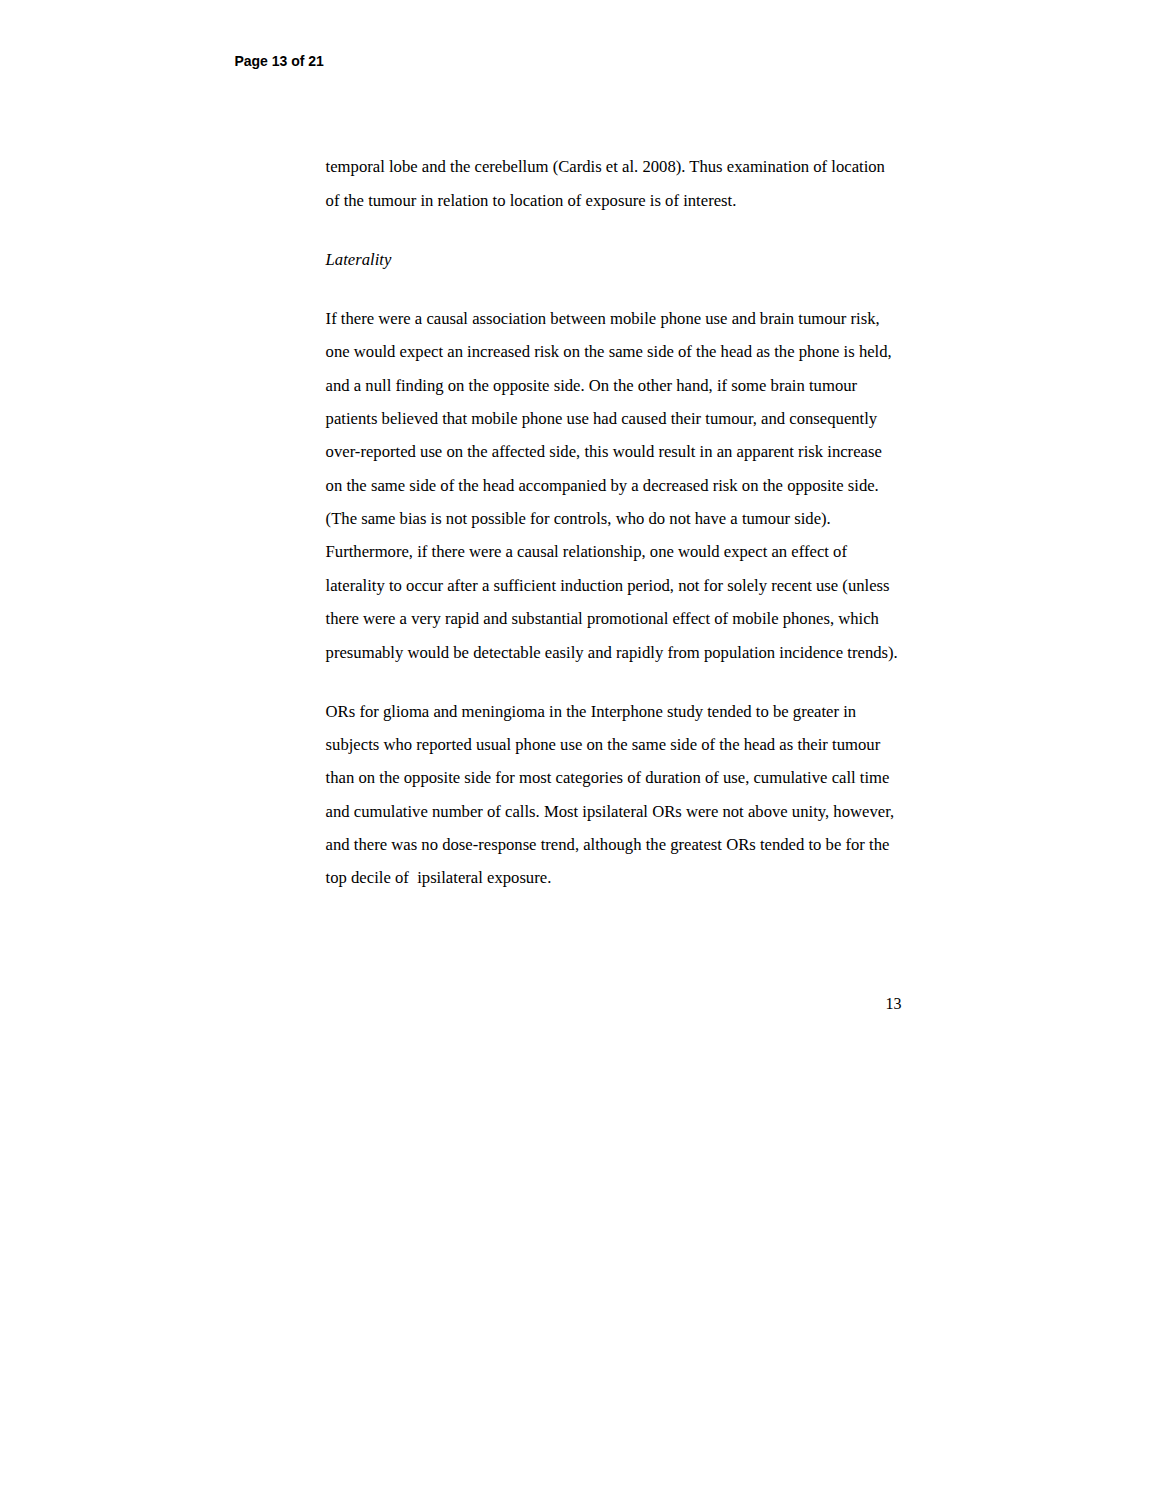Page 13 of 21
temporal lobe and the cerebellum (Cardis et al. 2008). Thus examination of location of the tumour in relation to location of exposure is of interest.
Laterality
If there were a causal association between mobile phone use and brain tumour risk, one would expect an increased risk on the same side of the head as the phone is held, and a null finding on the opposite side. On the other hand, if some brain tumour patients believed that mobile phone use had caused their tumour, and consequently over-reported use on the affected side, this would result in an apparent risk increase on the same side of the head accompanied by a decreased risk on the opposite side. (The same bias is not possible for controls, who do not have a tumour side). Furthermore, if there were a causal relationship, one would expect an effect of laterality to occur after a sufficient induction period, not for solely recent use (unless there were a very rapid and substantial promotional effect of mobile phones, which presumably would be detectable easily and rapidly from population incidence trends).
ORs for glioma and meningioma in the Interphone study tended to be greater in subjects who reported usual phone use on the same side of the head as their tumour than on the opposite side for most categories of duration of use, cumulative call time and cumulative number of calls. Most ipsilateral ORs were not above unity, however, and there was no dose-response trend, although the greatest ORs tended to be for the top decile of ipsilateral exposure.
13